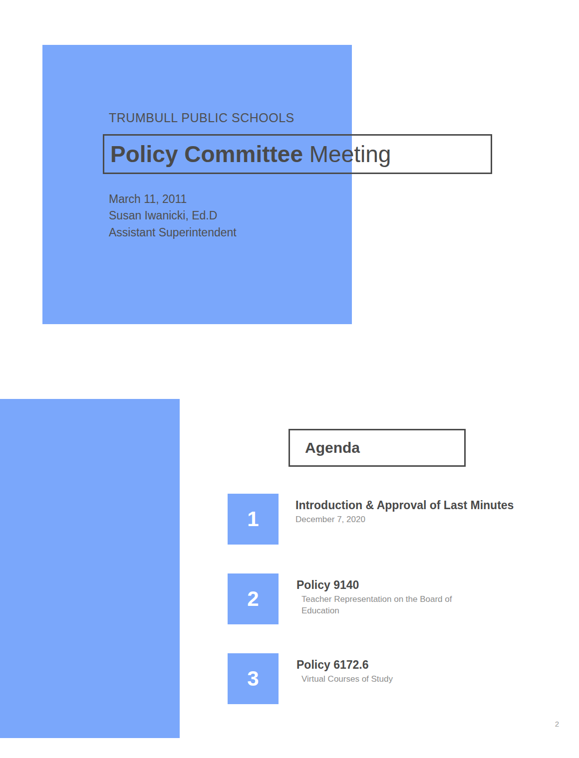TRUMBULL PUBLIC SCHOOLS
Policy Committee Meeting
March 11, 2011
Susan Iwanicki, Ed.D
Assistant Superintendent
Agenda
1
Introduction & Approval of Last Minutes
December 7, 2020
2
Policy 9140
Teacher Representation on the Board of Education
3
Policy 6172.6
Virtual Courses of Study
2